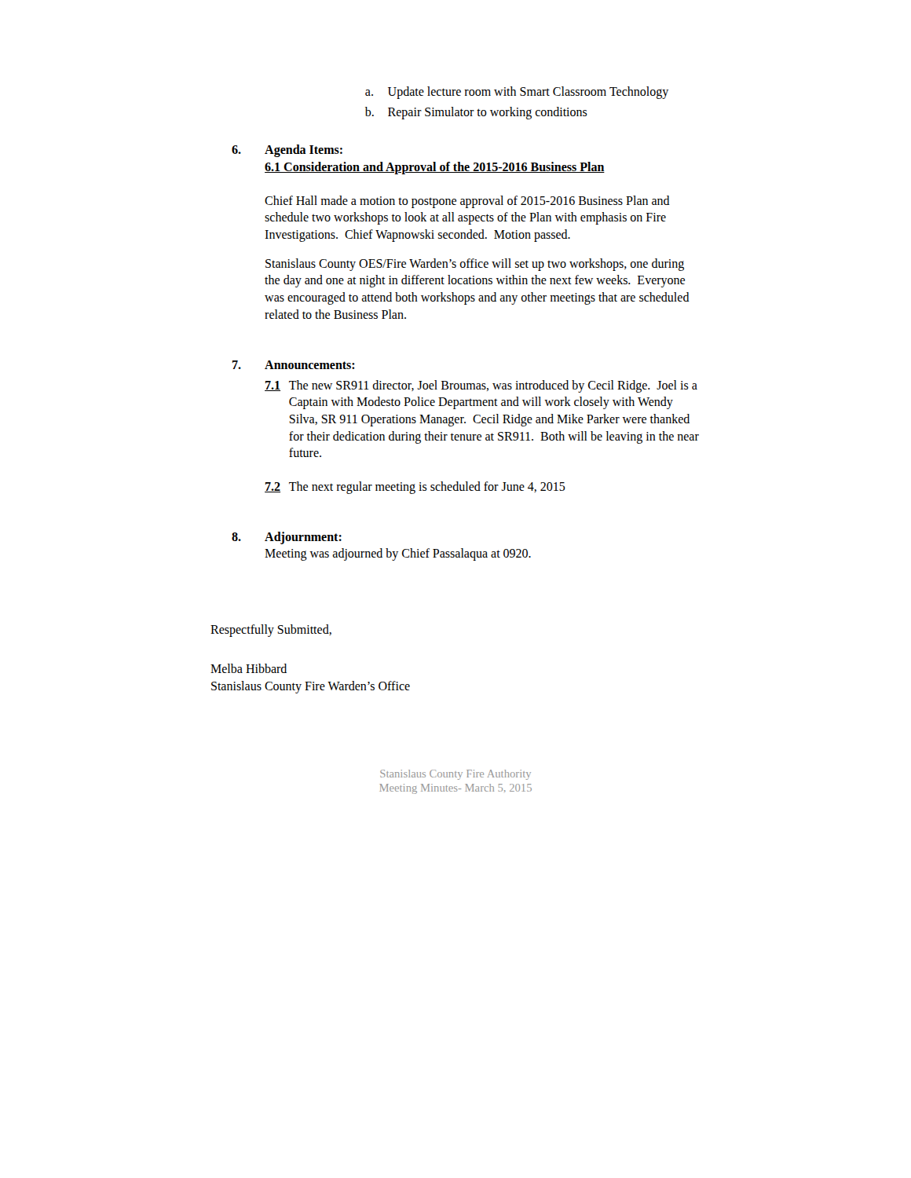a. Update lecture room with Smart Classroom Technology
b. Repair Simulator to working conditions
6.
Agenda Items:
6.1 Consideration and Approval of the 2015-2016 Business Plan
Chief Hall made a motion to postpone approval of 2015-2016 Business Plan and schedule two workshops to look at all aspects of the Plan with emphasis on Fire Investigations. Chief Wapnowski seconded. Motion passed.
Stanislaus County OES/Fire Warden’s office will set up two workshops, one during the day and one at night in different locations within the next few weeks. Everyone was encouraged to attend both workshops and any other meetings that are scheduled related to the Business Plan.
7.
Announcements:
7.1
The new SR911 director, Joel Broumas, was introduced by Cecil Ridge. Joel is a Captain with Modesto Police Department and will work closely with Wendy Silva, SR 911 Operations Manager. Cecil Ridge and Mike Parker were thanked for their dedication during their tenure at SR911. Both will be leaving in the near future.
7.2
The next regular meeting is scheduled for June 4, 2015
8.
Adjournment:
Meeting was adjourned by Chief Passalaqua at 0920.
Respectfully Submitted,
Melba Hibbard
Stanislaus County Fire Warden’s Office
Stanislaus County Fire Authority
Meeting Minutes- March 5, 2015